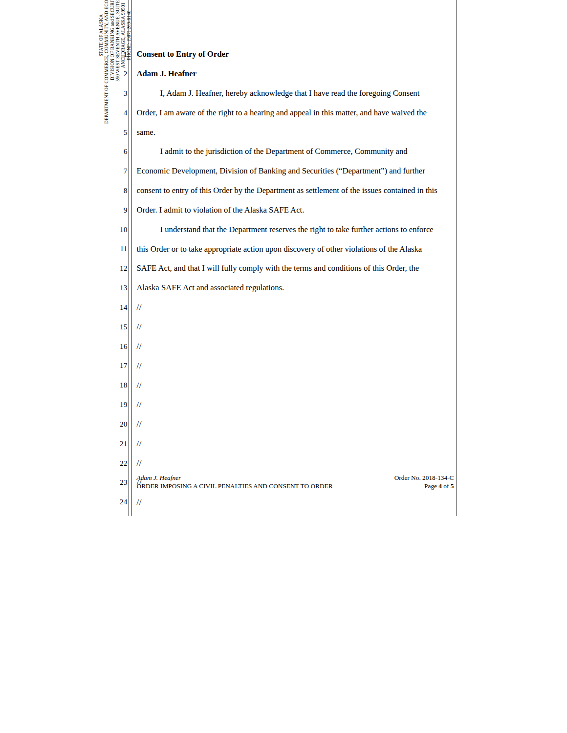STATE OF ALASKA
DEPARTMENT OF COMMERCE, COMMUNITY, AND ECONOMIC DEVELOPMENT
DIVISION OF BANKING and SECURITIES
550 WEST SEVENTH AVENUE, SUITE 1850
ANCHORAGE, ALASKA 99501
PHONE: (907) 269-8140
1
2
3
4
5
6
7
8
9
10
11
12
13
14
15
16
17
18
19
20
21
22
23
24
Consent to Entry of Order
Adam J. Heafner
I, Adam J. Heafner, hereby acknowledge that I have read the foregoing Consent
Order, I am aware of the right to a hearing and appeal in this matter, and have waived the
same.
I admit to the jurisdiction of the Department of Commerce, Community and
Economic Development, Division of Banking and Securities (“Department”) and further
consent to entry of this Order by the Department as settlement of the issues contained in this
Order. I admit to violation of the Alaska SAFE Act.
I understand that the Department reserves the right to take further actions to enforce
this Order or to take appropriate action upon discovery of other violations of the Alaska
SAFE Act, and that I will fully comply with the terms and conditions of this Order, the
Alaska SAFE Act and associated regulations.
//
//
//
//
//
//
//
//
//
//
//
Adam J. Heafner
Order No. 2018-134-C
Order Imposing a Civil Penalties and Consent to Order
Page 4 of 5